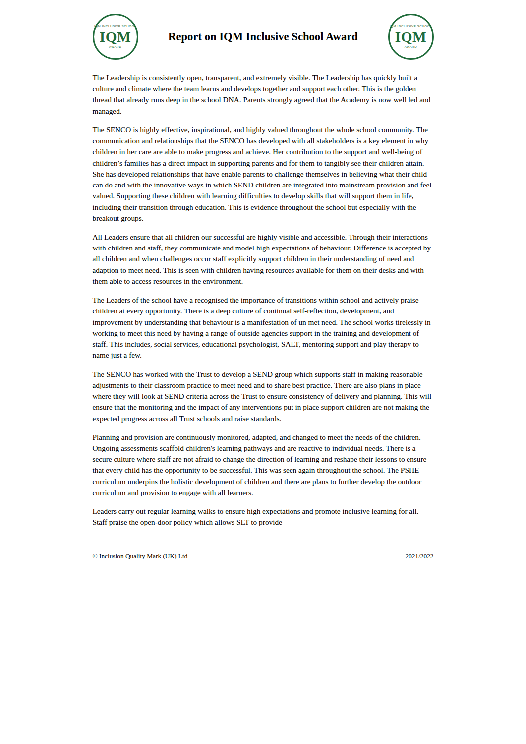IQM Inclusive School
IQM
Award
Report on IQM Inclusive School Award
IQM Inclusive School
IQM
Award
The Leadership is consistently open, transparent, and extremely visible. The Leadership has quickly built a culture and climate where the team learns and develops together and support each other. This is the golden thread that already runs deep in the school DNA. Parents strongly agreed that the Academy is now well led and managed.
The SENCO is highly effective, inspirational, and highly valued throughout the whole school community. The communication and relationships that the SENCO has developed with all stakeholders is a key element in why children in her care are able to make progress and achieve. Her contribution to the support and well-being of children’s families has a direct impact in supporting parents and for them to tangibly see their children attain. She has developed relationships that have enable parents to challenge themselves in believing what their child can do and with the innovative ways in which SEND children are integrated into mainstream provision and feel valued. Supporting these children with learning difficulties to develop skills that will support them in life, including their transition through education. This is evidence throughout the school but especially with the breakout groups.
All Leaders ensure that all children our successful are highly visible and accessible. Through their interactions with children and staff, they communicate and model high expectations of behaviour. Difference is accepted by all children and when challenges occur staff explicitly support children in their understanding of need and adaption to meet need. This is seen with children having resources available for them on their desks and with them able to access resources in the environment.
The Leaders of the school have a recognised the importance of transitions within school and actively praise children at every opportunity. There is a deep culture of continual self-reflection, development, and improvement by understanding that behaviour is a manifestation of un met need. The school works tirelessly in working to meet this need by having a range of outside agencies support in the training and development of staff. This includes, social services, educational psychologist, SALT, mentoring support and play therapy to name just a few.
The SENCO has worked with the Trust to develop a SEND group which supports staff in making reasonable adjustments to their classroom practice to meet need and to share best practice. There are also plans in place where they will look at SEND criteria across the Trust to ensure consistency of delivery and planning. This will ensure that the monitoring and the impact of any interventions put in place support children are not making the expected progress across all Trust schools and raise standards.
Planning and provision are continuously monitored, adapted, and changed to meet the needs of the children. Ongoing assessments scaffold children's learning pathways and are reactive to individual needs. There is a secure culture where staff are not afraid to change the direction of learning and reshape their lessons to ensure that every child has the opportunity to be successful. This was seen again throughout the school. The PSHE curriculum underpins the holistic development of children and there are plans to further develop the outdoor curriculum and provision to engage with all learners.
Leaders carry out regular learning walks to ensure high expectations and promote inclusive learning for all. Staff praise the open-door policy which allows SLT to provide
© Inclusion Quality Mark (UK) Ltd 2021/2022